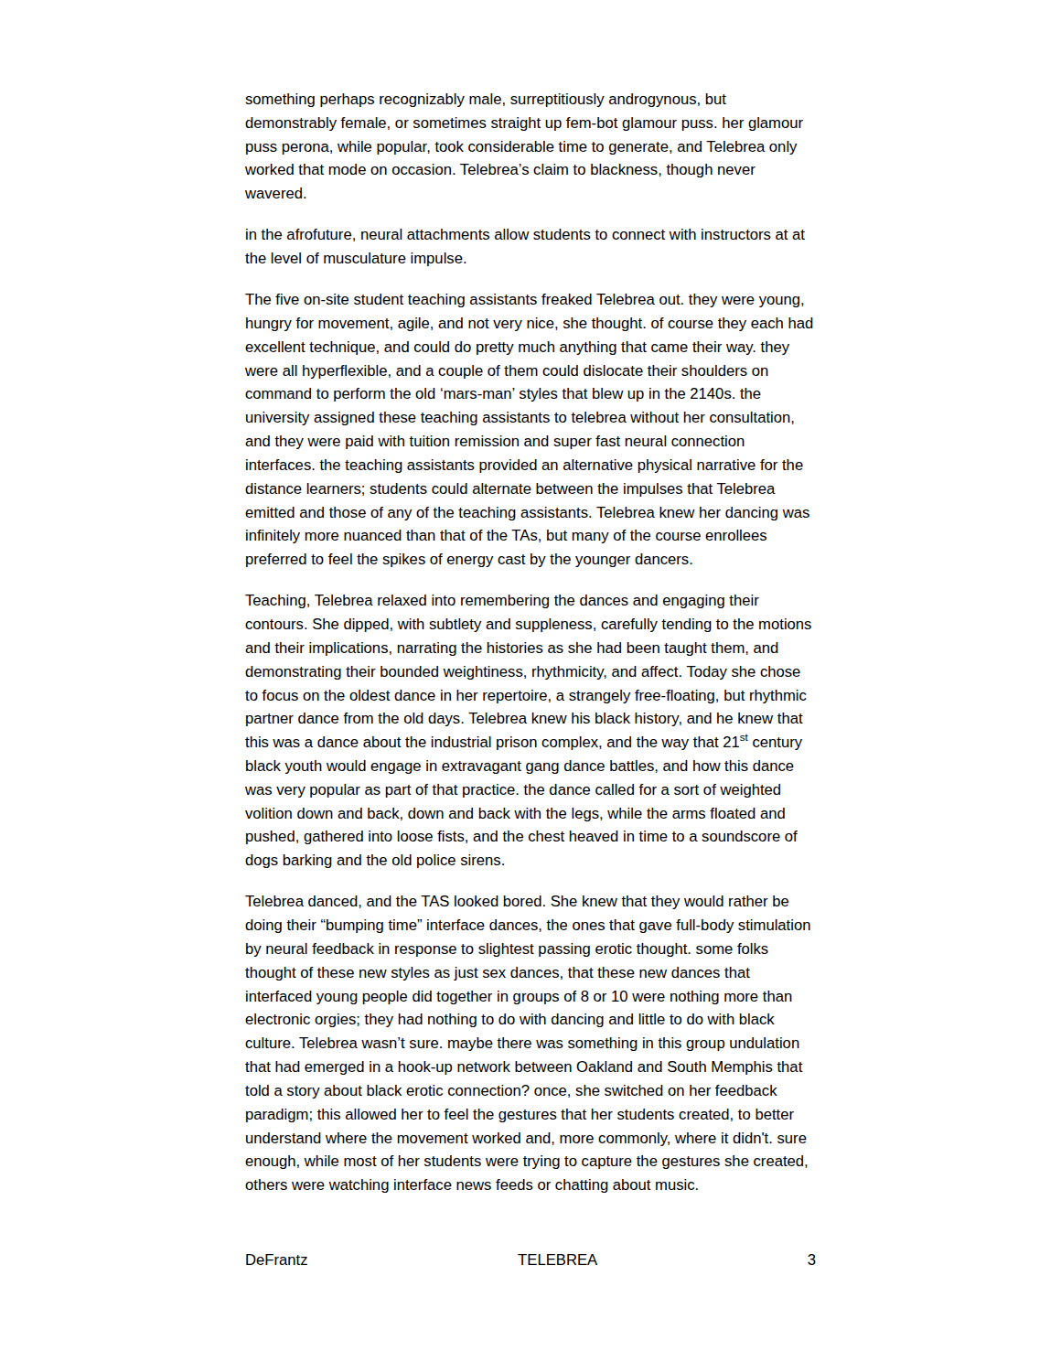something perhaps recognizably male, surreptitiously androgynous, but demonstrably female, or sometimes straight up fem-bot glamour puss. her glamour puss perona, while popular, took considerable time to generate, and Telebrea only worked that mode on occasion. Telebrea’s claim to blackness, though never wavered.
in the afrofuture, neural attachments allow students to connect with instructors at at the level of musculature impulse.
The five on-site student teaching assistants freaked Telebrea out. they were young, hungry for movement, agile, and not very nice, she thought. of course they each had excellent technique, and could do pretty much anything that came their way. they were all hyperflexible, and a couple of them could dislocate their shoulders on command to perform the old ‘mars-man’ styles that blew up in the 2140s. the university assigned these teaching assistants to telebrea without her consultation, and they were paid with tuition remission and super fast neural connection interfaces. the teaching assistants provided an alternative physical narrative for the distance learners; students could alternate between the impulses that Telebrea emitted and those of any of the teaching assistants. Telebrea knew her dancing was infinitely more nuanced than that of the TAs, but many of the course enrollees preferred to feel the spikes of energy cast by the younger dancers.
Teaching, Telebrea relaxed into remembering the dances and engaging their contours. She dipped, with subtlety and suppleness, carefully tending to the motions and their implications, narrating the histories as she had been taught them, and demonstrating their bounded weightiness, rhythmicity, and affect. Today she chose to focus on the oldest dance in her repertoire, a strangely free-floating, but rhythmic partner dance from the old days. Telebrea knew his black history, and he knew that this was a dance about the industrial prison complex, and the way that 21st century black youth would engage in extravagant gang dance battles, and how this dance was very popular as part of that practice. the dance called for a sort of weighted volition down and back, down and back with the legs, while the arms floated and pushed, gathered into loose fists, and the chest heaved in time to a soundscore of dogs barking and the old police sirens.
Telebrea danced, and the TAS looked bored. She knew that they would rather be doing their “bumping time” interface dances, the ones that gave full-body stimulation by neural feedback in response to slightest passing erotic thought. some folks thought of these new styles as just sex dances, that these new dances that interfaced young people did together in groups of 8 or 10 were nothing more than electronic orgies; they had nothing to do with dancing and little to do with black culture. Telebrea wasn’t sure. maybe there was something in this group undulation that had emerged in a hook-up network between Oakland and South Memphis that told a story about black erotic connection? once, she switched on her feedback paradigm; this allowed her to feel the gestures that her students created, to better understand where the movement worked and, more commonly, where it didn't. sure enough, while most of her students were trying to capture the gestures she created, others were watching interface news feeds or chatting about music.
DeFrantz TELEBREA 3